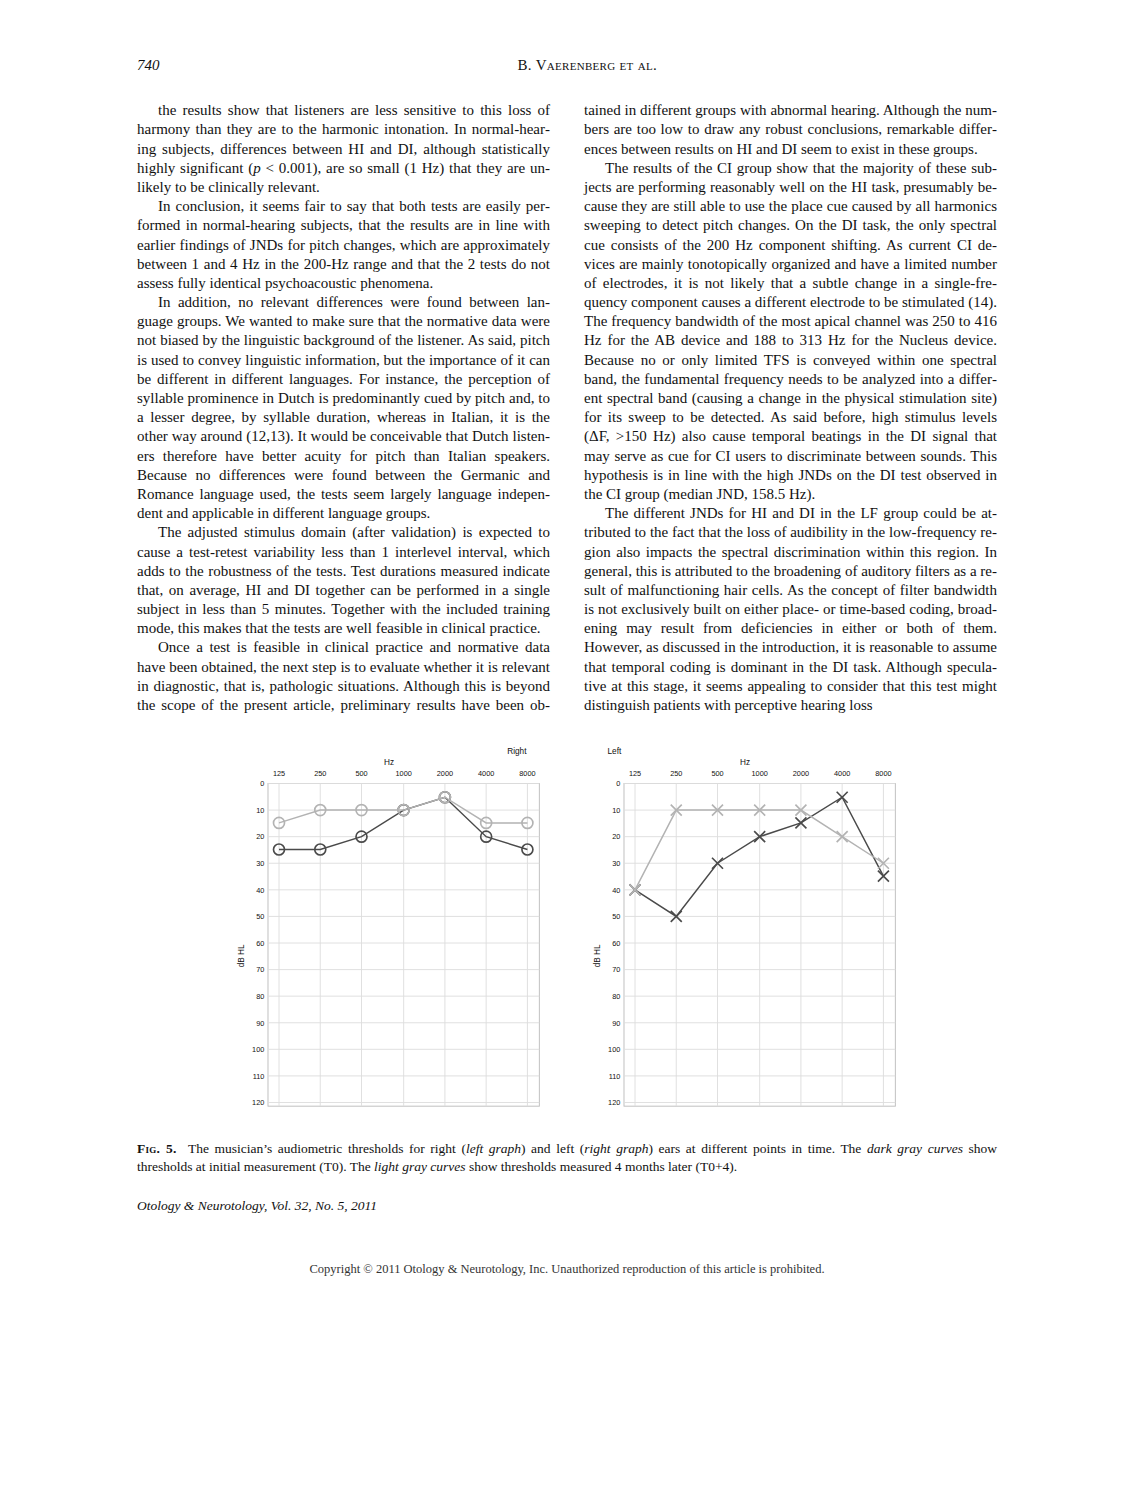740
B. Vaerenberg et al.
the results show that listeners are less sensitive to this loss of harmony than they are to the harmonic intonation. In normal-hearing subjects, differences between HI and DI, although statistically highly significant (p < 0.001), are so small (1 Hz) that they are unlikely to be clinically relevant.
In conclusion, it seems fair to say that both tests are easily performed in normal-hearing subjects, that the results are in line with earlier findings of JNDs for pitch changes, which are approximately between 1 and 4 Hz in the 200-Hz range and that the 2 tests do not assess fully identical psychoacoustic phenomena.
In addition, no relevant differences were found between language groups. We wanted to make sure that the normative data were not biased by the linguistic background of the listener. As said, pitch is used to convey linguistic information, but the importance of it can be different in different languages. For instance, the perception of syllable prominence in Dutch is predominantly cued by pitch and, to a lesser degree, by syllable duration, whereas in Italian, it is the other way around (12,13). It would be conceivable that Dutch listeners therefore have better acuity for pitch than Italian speakers. Because no differences were found between the Germanic and Romance language used, the tests seem largely language independent and applicable in different language groups.
The adjusted stimulus domain (after validation) is expected to cause a test-retest variability less than 1 interlevel interval, which adds to the robustness of the tests. Test durations measured indicate that, on average, HI and DI together can be performed in a single subject in less than 5 minutes. Together with the included training mode, this makes that the tests are well feasible in clinical practice.
Once a test is feasible in clinical practice and normative data have been obtained, the next step is to evaluate whether it is relevant in diagnostic, that is, pathologic situations. Although this is beyond the scope of the present article, preliminary results have been obtained in different groups with abnormal hearing. Although the numbers are too low to draw any robust conclusions, remarkable differences between results on HI and DI seem to exist in these groups.
The results of the CI group show that the majority of these subjects are performing reasonably well on the HI task, presumably because they are still able to use the place cue caused by all harmonics sweeping to detect pitch changes. On the DI task, the only spectral cue consists of the 200 Hz component shifting. As current CI devices are mainly tonotopically organized and have a limited number of electrodes, it is not likely that a subtle change in a single-frequency component causes a different electrode to be stimulated (14). The frequency bandwidth of the most apical channel was 250 to 416 Hz for the AB device and 188 to 313 Hz for the Nucleus device. Because no or only limited TFS is conveyed within one spectral band, the fundamental frequency needs to be analyzed into a different spectral band (causing a change in the physical stimulation site) for its sweep to be detected. As said before, high stimulus levels (ΔF, >150 Hz) also cause temporal beatings in the DI signal that may serve as cue for CI users to discriminate between sounds. This hypothesis is in line with the high JNDs on the DI test observed in the CI group (median JND, 158.5 Hz).
The different JNDs for HI and DI in the LF group could be attributed to the fact that the loss of audibility in the low-frequency region also impacts the spectral discrimination within this region. In general, this is attributed to the broadening of auditory filters as a result of malfunctioning hair cells. As the concept of filter bandwidth is not exclusively built on either place- or time-based coding, broadening may result from deficiencies in either or both of them. However, as discussed in the introduction, it is reasonable to assume that temporal coding is dominant in the DI task. Although speculative at this stage, it seems appealing to consider that this test might distinguish patients with perceptive hearing loss
Right Hz 125 250 500 1000 2000 4000 8000 0 10 20 30 40 50 60 70 80 90 100 110 120 dB HL Left Hz 125 250 500 1000 2000 4000 8000 0 10 20 30 40 50 60 70 80 90 100 110 120 dB HL
Fig. 5. The musician’s audiometric thresholds for right (left graph) and left (right graph) ears at different points in time. The dark gray curves show thresholds at initial measurement (T0). The light gray curves show thresholds measured 4 months later (T0+4).
Otology & Neurotology, Vol. 32, No. 5, 2011
Copyright © 2011 Otology & Neurotology, Inc. Unauthorized reproduction of this article is prohibited.